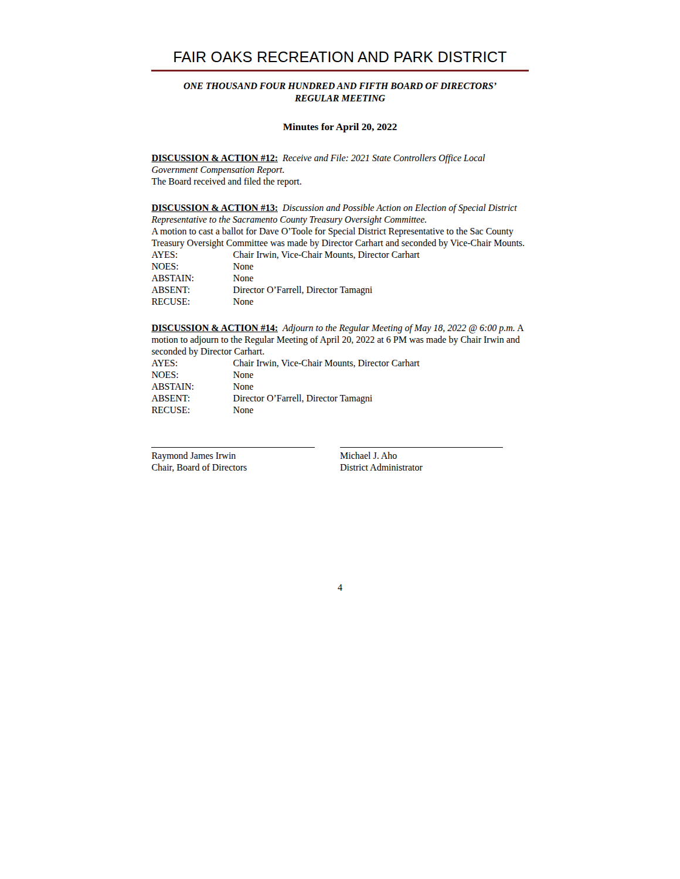FAIR OAKS RECREATION AND PARK DISTRICT
ONE THOUSAND FOUR HUNDRED AND FIFTH BOARD OF DIRECTORS’
REGULAR MEETING
Minutes for April 20, 2022
DISCUSSION & ACTION #12: Receive and File: 2021 State Controllers Office Local Government Compensation Report.
The Board received and filed the report.
DISCUSSION & ACTION #13: Discussion and Possible Action on Election of Special District Representative to the Sacramento County Treasury Oversight Committee.
A motion to cast a ballot for Dave O’Toole for Special District Representative to the Sac County Treasury Oversight Committee was made by Director Carhart and seconded by Vice-Chair Mounts.
| AYES: | Chair Irwin, Vice-Chair Mounts, Director Carhart |
| NOES: | None |
| ABSTAIN: | None |
| ABSENT: | Director O’Farrell, Director Tamagni |
| RECUSE: | None |
DISCUSSION & ACTION #14: Adjourn to the Regular Meeting of May 18, 2022 @ 6:00 p.m. A motion to adjourn to the Regular Meeting of April 20, 2022 at 6 PM was made by Chair Irwin and seconded by Director Carhart.
| AYES: | Chair Irwin, Vice-Chair Mounts, Director Carhart |
| NOES: | None |
| ABSTAIN: | None |
| ABSENT: | Director O’Farrell, Director Tamagni |
| RECUSE: | None |
| Raymond James Irwin Chair, Board of Directors | Michael J. Aho District Administrator |
4